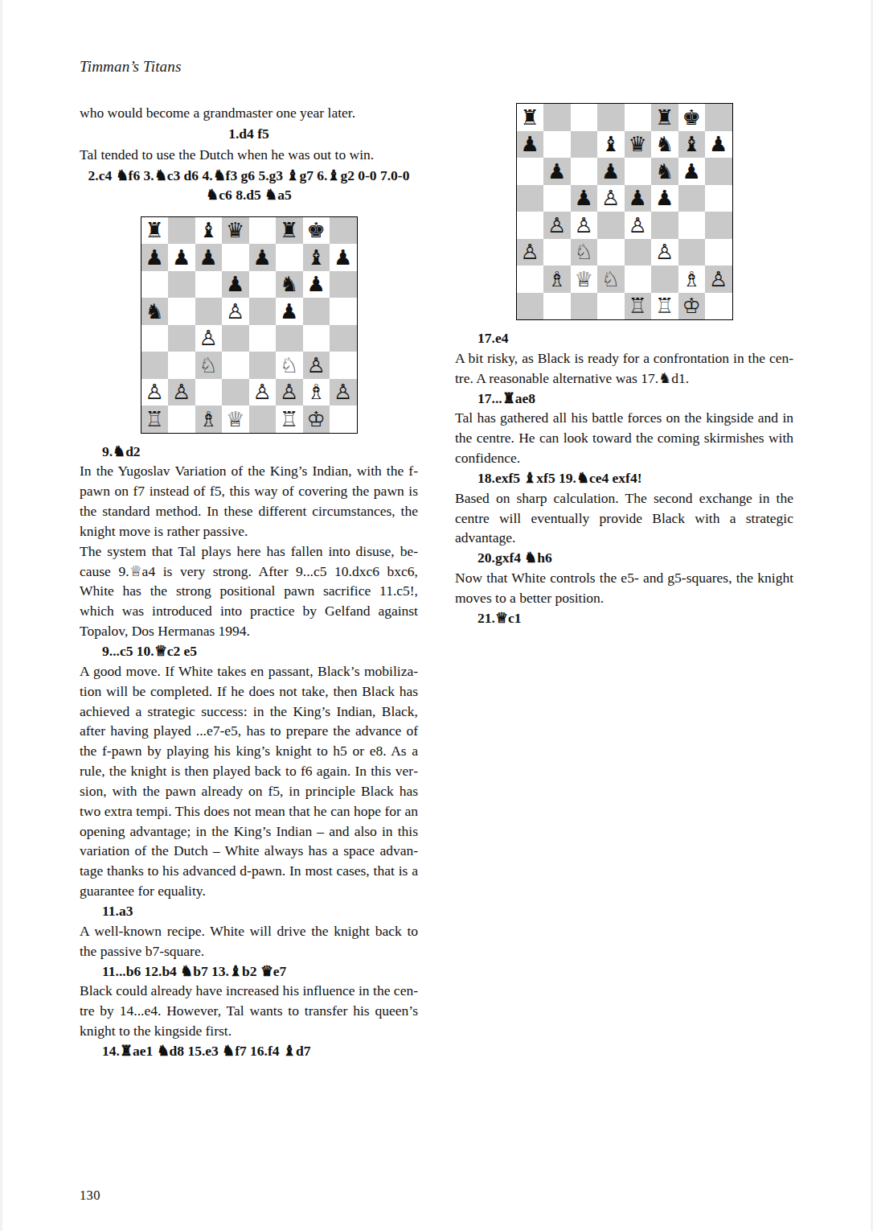Timman’s Titans
who would become a grandmaster one year later.
1.d4 f5
Tal tended to use the Dutch when he was out to win.
2.c4 ♞f6 3.♞c3 d6 4.♞f3 g6 5.g3 ♝g7 6.♝g2 0-0 7.0-0 ♞c6 8.d5 ♞a5
| ♜ | | ♝ | ♛ | | ♜ | ♚ | |
| ♟ | ♟ | ♟ | | ♟ | | ♝ | ♟ |
| | | | ♟ | | ♞ | ♟ | |
| ♞ | | | ♙ | | ♟ | | |
| | | ♙ | | | | | |
| | | ♘ | | | ♘ | ♙ | |
| ♙ | ♙ | | | ♙ | ♙ | ♗ | ♙ |
| ♖ | | ♗ | ♕ | | ♖ | ♔ | |
9.♞d2
In the Yugoslav Variation of the King’s Indian, with the f-pawn on f7 instead of f5, this way of covering the pawn is the standard method. In these different circumstances, the knight move is rather passive.
The system that Tal plays here has fallen into disuse, because 9.♕a4 is very strong. After 9...c5 10.dxc6 bxc6, White has the strong positional pawn sacrifice 11.c5!, which was introduced into practice by Gelfand against Topalov, Dos Hermanas 1994.
9...c5 10.♕c2 e5
A good move. If White takes en passant, Black’s mobilization will be completed. If he does not take, then Black has achieved a strategic success: in the King’s Indian, Black, after having played ...e7-e5, has to prepare the advance of the f-pawn by playing his king’s knight to h5 or e8. As a rule, the knight is then played back to f6 again. In this version, with the pawn already on f5, in principle Black has two extra tempi. This does not mean that he can hope for an opening advantage; in the King’s Indian – and also in this variation of the Dutch – White always has a space advantage thanks to his advanced d-pawn. In most cases, that is a guarantee for equality.
11.a3
A well-known recipe. White will drive the knight back to the passive b7-square.
11...b6 12.b4 ♞b7 13.♝b2 ♛e7
Black could already have increased his influence in the centre by 14...e4. However, Tal wants to transfer his queen’s knight to the kingside first.
14.♜ae1 ♞d8 15.e3 ♞f7 16.f4 ♝d7
| ♜ | | | | | ♜ | ♚ | |
| ♟ | | | ♝ | ♛ | ♞ | ♝ | ♟ |
| | ♟ | | ♟ | | ♞ | ♟ | |
| | | ♟ | ♙ | ♟ | ♟ | | |
| | ♙ | ♙ | | ♙ | | | |
| ♙ | | ♘ | | | ♙ | | |
| | ♗ | ♕ | ♘ | | | ♗ | ♙ |
| | | | | ♖ | ♖ | ♔ | |
17.e4
A bit risky, as Black is ready for a confrontation in the centre. A reasonable alternative was 17.♞d1.
17...♜ae8
Tal has gathered all his battle forces on the kingside and in the centre. He can look toward the coming skirmishes with confidence.
18.exf5 ♝xf5 19.♞ce4 exf4!
Based on sharp calculation. The second exchange in the centre will eventually provide Black with a strategic advantage.
20.gxf4 ♞h6
Now that White controls the e5- and g5-squares, the knight moves to a better position.
21.♕c1
130